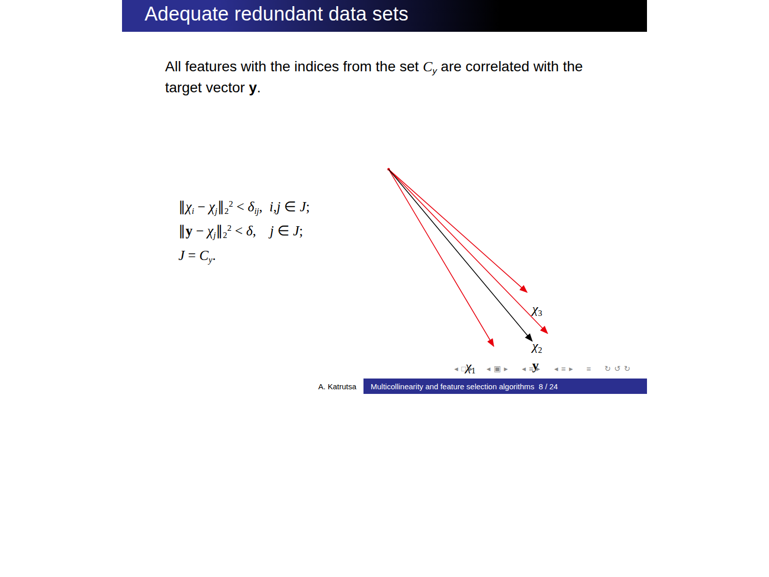Adequate redundant data sets
All features with the indices from the set Cy are correlated with the target vector y.
∥χi − χj∥22 < δij, i,j ∈ J;
∥y − χj∥22 < δ, j ∈ J;
J = Cy.
χ3 χ2 χ1 y
◂□▸ ◂▣▸ ◂≡▸ ◂≡▸ ≡ ↻↺↻
A. Katrutsa
Multicollinearity and feature selection algorithms 8 / 24